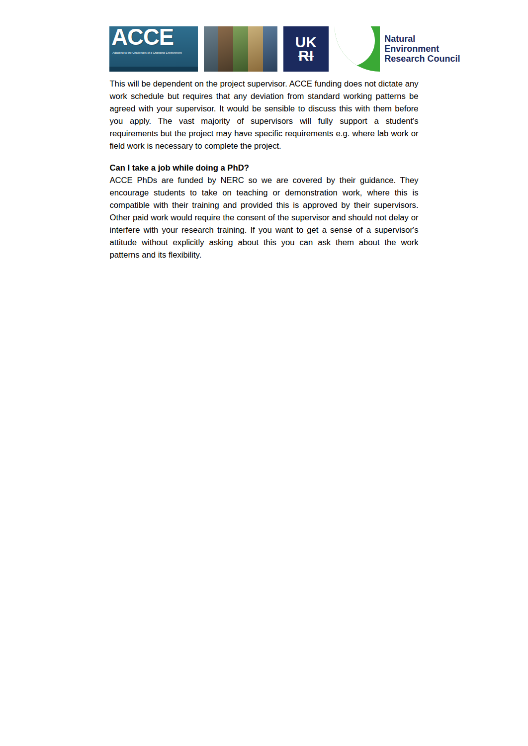ACCE
Adapting to the Challenges of a Changing Environment
UK
RI
Natural
Environment
Research Council
This will be dependent on the project supervisor. ACCE funding does not dictate any work schedule but requires that any deviation from standard working patterns be agreed with your supervisor. It would be sensible to discuss this with them before you apply. The vast majority of supervisors will fully support a student's requirements but the project may have specific requirements e.g. where lab work or field work is necessary to complete the project.
Can I take a job while doing a PhD?
ACCE PhDs are funded by NERC so we are covered by their guidance. They encourage students to take on teaching or demonstration work, where this is compatible with their training and provided this is approved by their supervisors. Other paid work would require the consent of the supervisor and should not delay or interfere with your research training. If you want to get a sense of a supervisor's attitude without explicitly asking about this you can ask them about the work patterns and its flexibility.